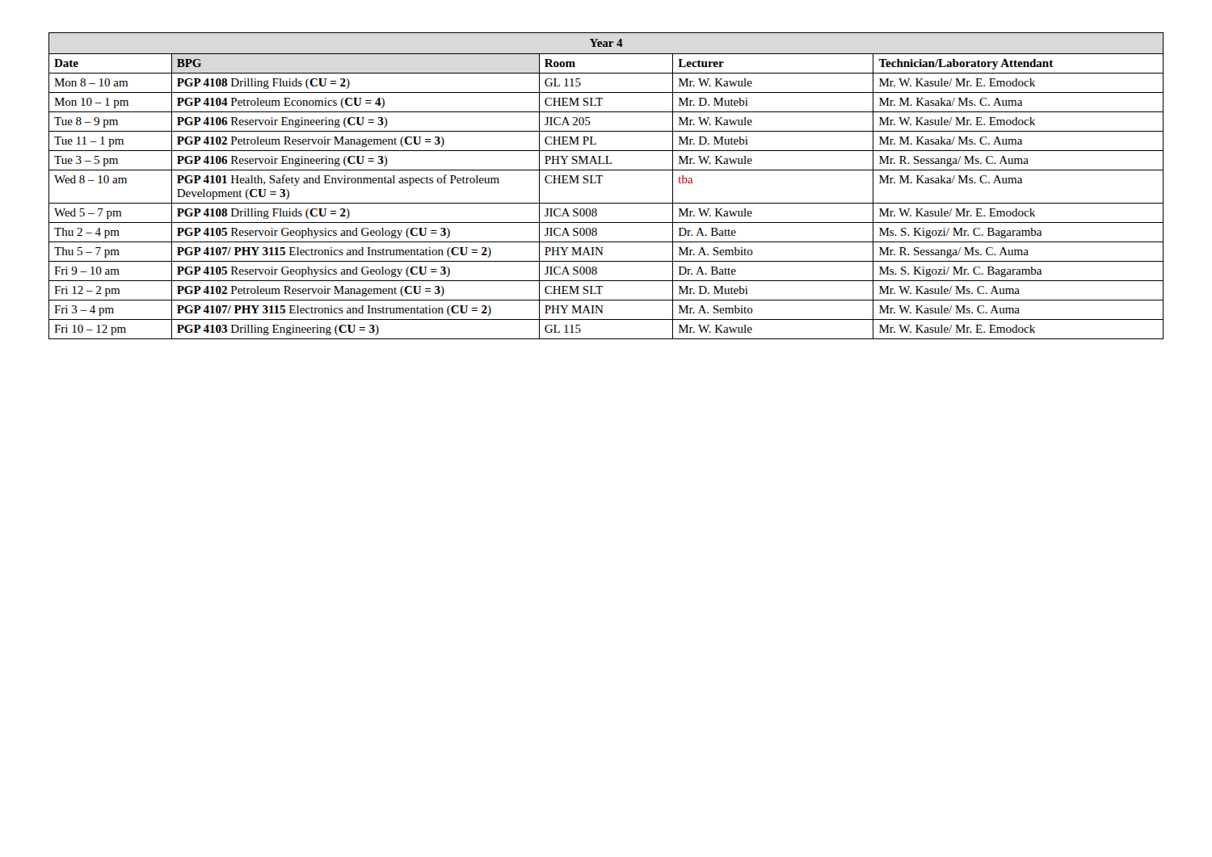Year 4
| Date | BPG | Room | Lecturer | Technician/Laboratory Attendant |
| --- | --- | --- | --- | --- |
| Mon 8 – 10 am | PGP 4108 Drilling Fluids ( CU = 2 ) | GL 115 | Mr. W. Kawule | Mr. W. Kasule/ Mr. E. Emodock |
| Mon 10 – 1 pm | PGP 4104 Petroleum Economics ( CU = 4 ) | CHEM SLT | Mr. D. Mutebi | Mr. M. Kasaka/ Ms. C. Auma |
| Tue 8 – 9 pm | PGP 4106 Reservoir Engineering ( CU = 3 ) | JICA 205 | Mr. W. Kawule | Mr. W. Kasule/ Mr. E. Emodock |
| Tue 11 – 1 pm | PGP 4102 Petroleum Reservoir Management ( CU = 3 ) | CHEM PL | Mr. D. Mutebi | Mr. M. Kasaka/ Ms. C. Auma |
| Tue 3 – 5 pm | PGP 4106 Reservoir Engineering ( CU = 3 ) | PHY SMALL | Mr. W. Kawule | Mr. R. Sessanga/ Ms. C. Auma |
| Wed 8 – 10 am | PGP 4101 Health, Safety and Environmental aspects of Petroleum Development ( CU = 3 ) | CHEM SLT | tba | Mr. M. Kasaka/ Ms. C. Auma |
| Wed 5 – 7 pm | PGP 4108 Drilling Fluids ( CU = 2 ) | JICA S008 | Mr. W. Kawule | Mr. W. Kasule/ Mr. E. Emodock |
| Thu 2 – 4 pm | PGP 4105 Reservoir Geophysics and Geology ( CU = 3 ) | JICA S008 | Dr. A. Batte | Ms. S. Kigozi/ Mr. C. Bagaramba |
| Thu 5 – 7 pm | PGP 4107/ PHY 3115 Electronics and Instrumentation ( CU = 2 ) | PHY MAIN | Mr. A. Sembito | Mr. R. Sessanga/ Ms. C. Auma |
| Fri 9 – 10 am | PGP 4105 Reservoir Geophysics and Geology ( CU = 3 ) | JICA S008 | Dr. A. Batte | Ms. S. Kigozi/ Mr. C. Bagaramba |
| Fri 12 – 2 pm | PGP 4102 Petroleum Reservoir Management ( CU = 3 ) | CHEM SLT | Mr. D. Mutebi | Mr. W. Kasule/ Ms. C. Auma |
| Fri 3 – 4 pm | PGP 4107/ PHY 3115 Electronics and Instrumentation ( CU = 2 ) | PHY MAIN | Mr. A. Sembito | Mr. W. Kasule/ Ms. C. Auma |
| Fri 10 – 12 pm | PGP 4103 Drilling Engineering ( CU = 3 ) | GL 115 | Mr. W. Kawule | Mr. W. Kasule/ Mr. E. Emodock |